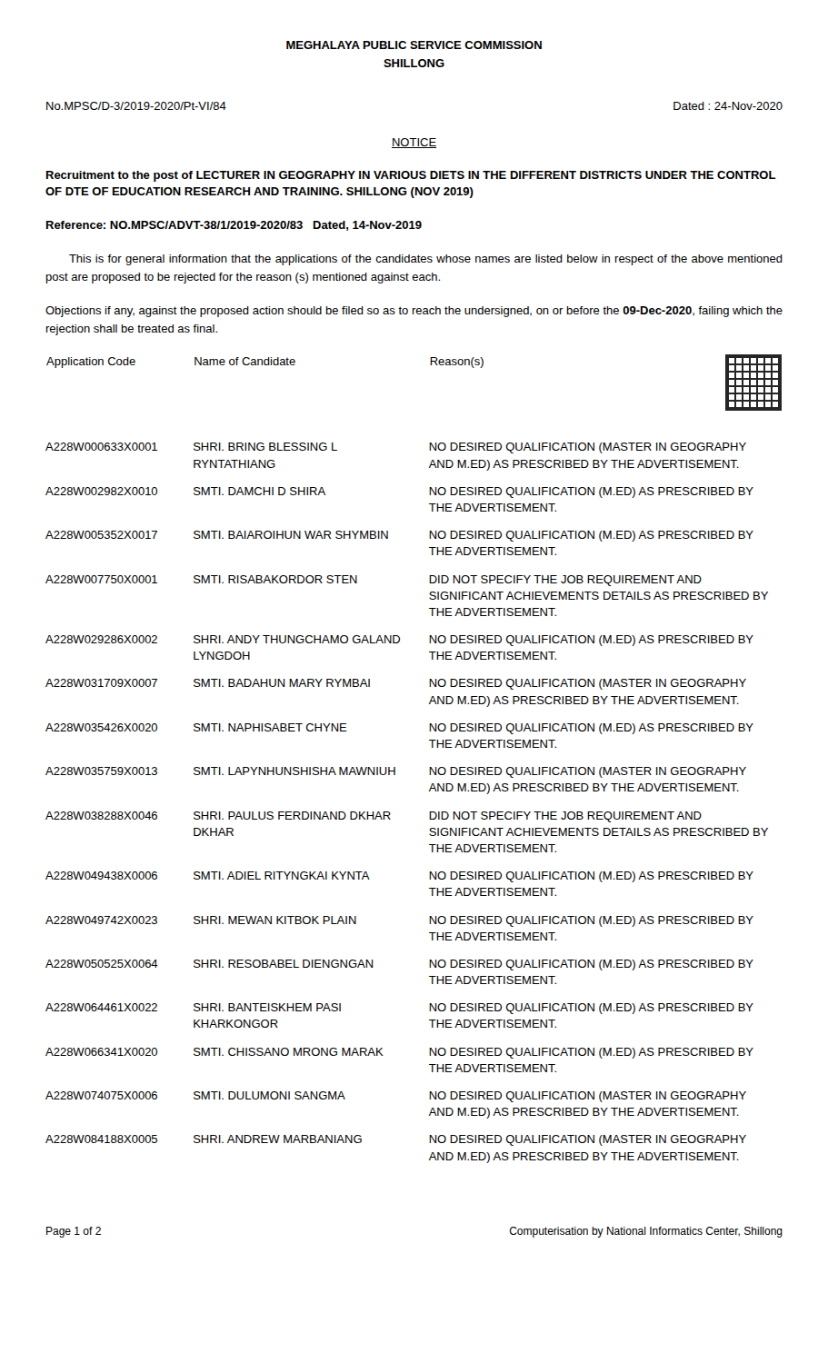MEGHALAYA PUBLIC SERVICE COMMISSION
SHILLONG
No.MPSC/D-3/2019-2020/Pt-VI/84 Dated : 24-Nov-2020
NOTICE
Recruitment to the post of LECTURER IN GEOGRAPHY IN VARIOUS DIETS IN THE DIFFERENT DISTRICTS UNDER THE CONTROL OF DTE OF EDUCATION RESEARCH AND TRAINING. SHILLONG (NOV 2019)
Reference: NO.MPSC/ADVT-38/1/2019-2020/83 Dated, 14-Nov-2019
This is for general information that the applications of the candidates whose names are listed below in respect of the above mentioned post are proposed to be rejected for the reason (s) mentioned against each.
Objections if any, against the proposed action should be filed so as to reach the undersigned, on or before the 09-Dec-2020, failing which the rejection shall be treated as final.
| Application Code | Name of Candidate | Reason(s) |
| --- | --- | --- |
| A228W000633X0001 | SHRI. BRING BLESSING L RYNTATHIANG | NO DESIRED QUALIFICATION (MASTER IN GEOGRAPHY AND M.ED) AS PRESCRIBED BY THE ADVERTISEMENT. |
| A228W002982X0010 | SMTI. DAMCHI D SHIRA | NO DESIRED QUALIFICATION (M.ED) AS PRESCRIBED BY THE ADVERTISEMENT. |
| A228W005352X0017 | SMTI. BAIAROIHUN WAR SHYMBIN | NO DESIRED QUALIFICATION (M.ED) AS PRESCRIBED BY THE ADVERTISEMENT. |
| A228W007750X0001 | SMTI. RISABAKORDOR STEN | DID NOT SPECIFY THE JOB REQUIREMENT AND SIGNIFICANT ACHIEVEMENTS DETAILS AS PRESCRIBED BY THE ADVERTISEMENT. |
| A228W029286X0002 | SHRI. ANDY THUNGCHAMO GALAND LYNGDOH | NO DESIRED QUALIFICATION (M.ED) AS PRESCRIBED BY THE ADVERTISEMENT. |
| A228W031709X0007 | SMTI. BADAHUN MARY RYMBAI | NO DESIRED QUALIFICATION (MASTER IN GEOGRAPHY AND M.ED) AS PRESCRIBED BY THE ADVERTISEMENT. |
| A228W035426X0020 | SMTI. NAPHISABET CHYNE | NO DESIRED QUALIFICATION (M.ED) AS PRESCRIBED BY THE ADVERTISEMENT. |
| A228W035759X0013 | SMTI. LAPYNHUNSHISHA MAWNIUH | NO DESIRED QUALIFICATION (MASTER IN GEOGRAPHY AND M.ED) AS PRESCRIBED BY THE ADVERTISEMENT. |
| A228W038288X0046 | SHRI. PAULUS FERDINAND DKHAR DKHAR | DID NOT SPECIFY THE JOB REQUIREMENT AND SIGNIFICANT ACHIEVEMENTS DETAILS AS PRESCRIBED BY THE ADVERTISEMENT. |
| A228W049438X0006 | SMTI. ADIEL RITYNGKAI KYNTA | NO DESIRED QUALIFICATION (M.ED) AS PRESCRIBED BY THE ADVERTISEMENT. |
| A228W049742X0023 | SHRI. MEWAN KITBOK PLAIN | NO DESIRED QUALIFICATION (M.ED) AS PRESCRIBED BY THE ADVERTISEMENT. |
| A228W050525X0064 | SHRI. RESOBABEL DIENGNGAN | NO DESIRED QUALIFICATION (M.ED) AS PRESCRIBED BY THE ADVERTISEMENT. |
| A228W064461X0022 | SHRI. BANTEISKHEM PASI KHARKONGOR | NO DESIRED QUALIFICATION (M.ED) AS PRESCRIBED BY THE ADVERTISEMENT. |
| A228W066341X0020 | SMTI. CHISSANO MRONG MARAK | NO DESIRED QUALIFICATION (M.ED) AS PRESCRIBED BY THE ADVERTISEMENT. |
| A228W074075X0006 | SMTI. DULUMONI SANGMA | NO DESIRED QUALIFICATION (MASTER IN GEOGRAPHY AND M.ED) AS PRESCRIBED BY THE ADVERTISEMENT. |
| A228W084188X0005 | SHRI. ANDREW MARBANIANG | NO DESIRED QUALIFICATION (MASTER IN GEOGRAPHY AND M.ED) AS PRESCRIBED BY THE ADVERTISEMENT. |
Page 1 of 2 Computerisation by National Informatics Center, Shillong